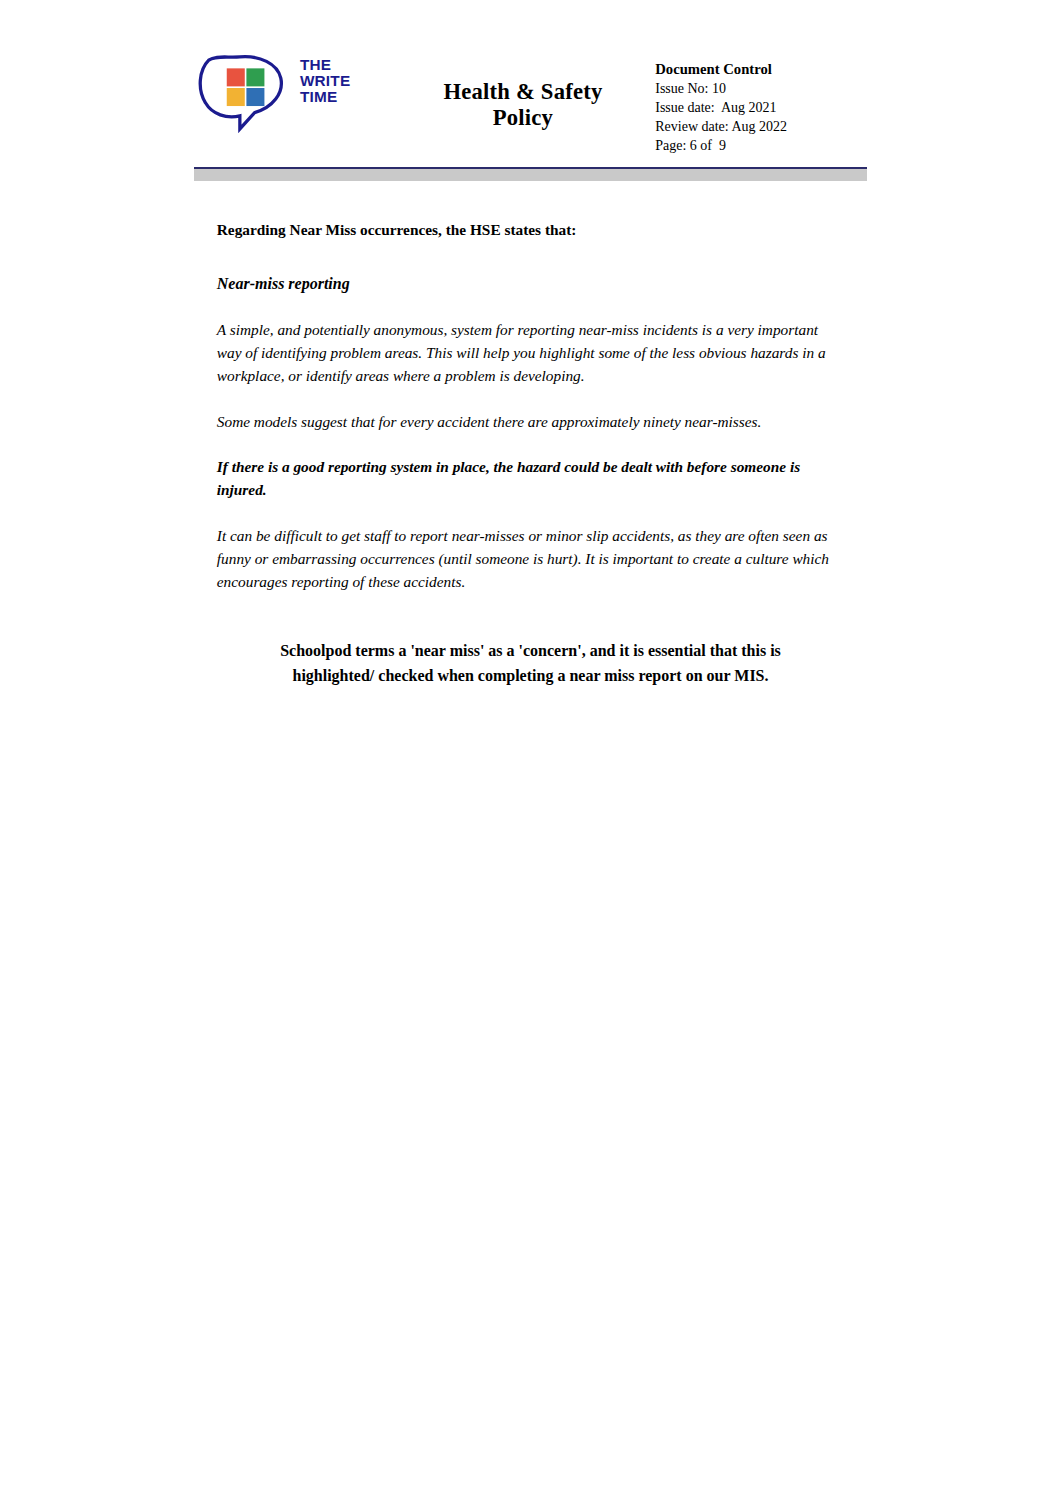THE
WRITE
TIME
Health & Safety Policy
Document Control
Issue No: 10
Issue date: Aug 2021
Review date: Aug 2022
Page: 6 of 9
Regarding Near Miss occurrences, the HSE states that:
Near-miss reporting
A simple, and potentially anonymous, system for reporting near-miss incidents is a very important way of identifying problem areas. This will help you highlight some of the less obvious hazards in a workplace, or identify areas where a problem is developing.
Some models suggest that for every accident there are approximately ninety near-misses.
If there is a good reporting system in place, the hazard could be dealt with before someone is injured.
It can be difficult to get staff to report near-misses or minor slip accidents, as they are often seen as funny or embarrassing occurrences (until someone is hurt). It is important to create a culture which encourages reporting of these accidents.
Schoolpod terms a 'near miss' as a 'concern', and it is essential that this is highlighted/ checked when completing a near miss report on our MIS.